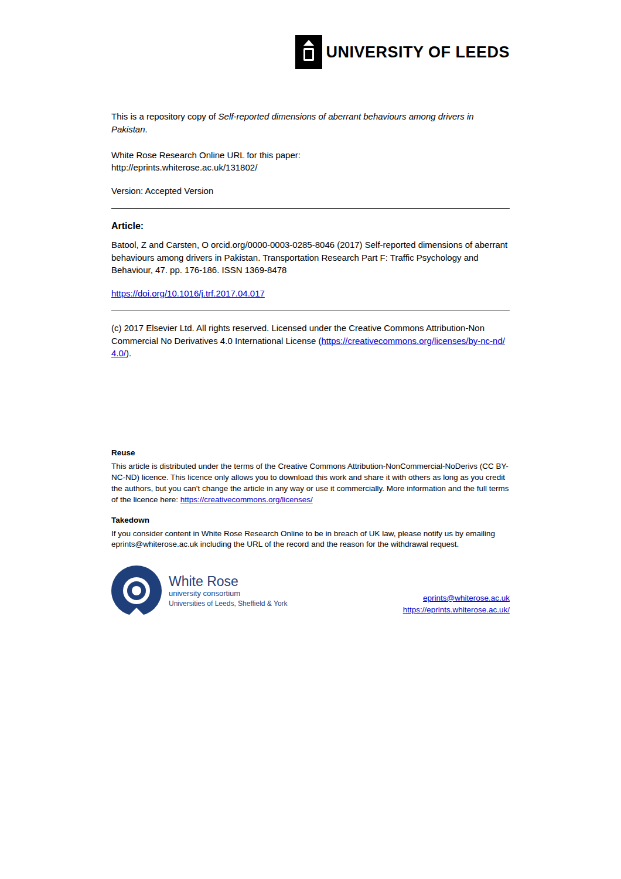UNIVERSITY OF LEEDS
This is a repository copy of Self-reported dimensions of aberrant behaviours among drivers in Pakistan.
White Rose Research Online URL for this paper:
http://eprints.whiterose.ac.uk/131802/
Version: Accepted Version
Article:
Batool, Z and Carsten, O orcid.org/0000-0003-0285-8046 (2017) Self-reported dimensions of aberrant behaviours among drivers in Pakistan. Transportation Research Part F: Traffic Psychology and Behaviour, 47. pp. 176-186. ISSN 1369-8478
https://doi.org/10.1016/j.trf.2017.04.017
(c) 2017 Elsevier Ltd. All rights reserved. Licensed under the Creative Commons Attribution-Non Commercial No Derivatives 4.0 International License (https://creativecommons.org/licenses/by-nc-nd/4.0/).
Reuse
This article is distributed under the terms of the Creative Commons Attribution-NonCommercial-NoDerivs (CC BY-NC-ND) licence. This licence only allows you to download this work and share it with others as long as you credit the authors, but you can't change the article in any way or use it commercially. More information and the full terms of the licence here: https://creativecommons.org/licenses/
Takedown
If you consider content in White Rose Research Online to be in breach of UK law, please notify us by emailing eprints@whiterose.ac.uk including the URL of the record and the reason for the withdrawal request.
White Rose
university consortium
Universities of Leeds, Sheffield & York
eprints@whiterose.ac.uk
https://eprints.whiterose.ac.uk/